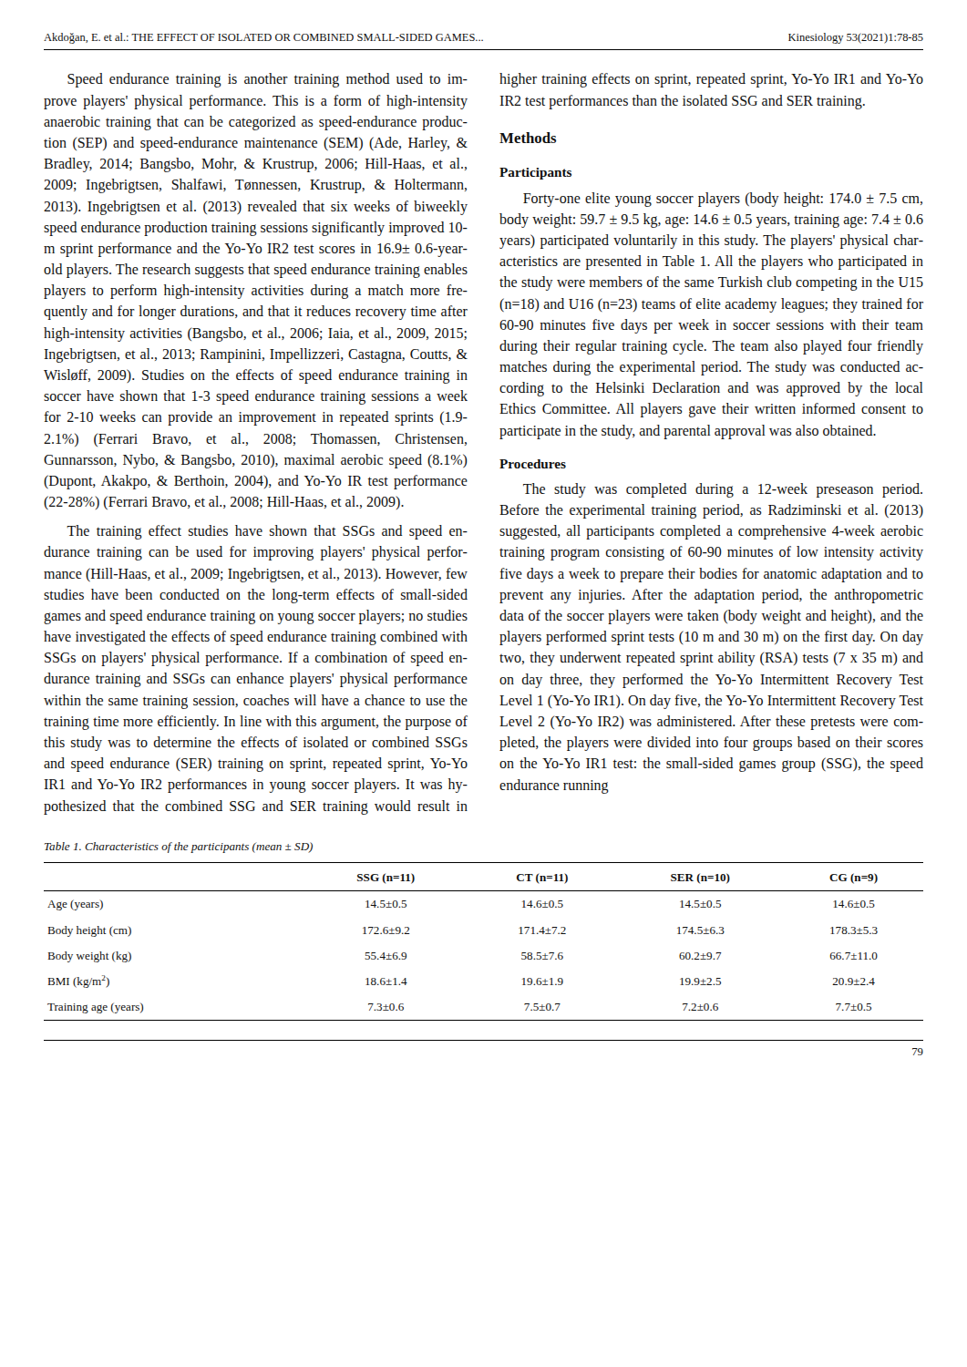Akdoğan, E. et al.: THE EFFECT OF ISOLATED OR COMBINED SMALL-SIDED GAMES... Kinesiology 53(2021)1:78-85
Speed endurance training is another training method used to improve players' physical performance. This is a form of high-intensity anaerobic training that can be categorized as speed-endurance production (SEP) and speed-endurance maintenance (SEM) (Ade, Harley, & Bradley, 2014; Bangsbo, Mohr, & Krustrup, 2006; Hill-Haas, et al., 2009; Ingebrigtsen, Shalfawi, Tønnessen, Krustrup, & Holtermann, 2013). Ingebrigtsen et al. (2013) revealed that six weeks of biweekly speed endurance production training sessions significantly improved 10-m sprint performance and the Yo-Yo IR2 test scores in 16.9± 0.6-year-old players. The research suggests that speed endurance training enables players to perform high-intensity activities during a match more frequently and for longer durations, and that it reduces recovery time after high-intensity activities (Bangsbo, et al., 2006; Iaia, et al., 2009, 2015; Ingebrigtsen, et al., 2013; Rampinini, Impellizzeri, Castagna, Coutts, & Wisløff, 2009). Studies on the effects of speed endurance training in soccer have shown that 1-3 speed endurance training sessions a week for 2-10 weeks can provide an improvement in repeated sprints (1.9-2.1%) (Ferrari Bravo, et al., 2008; Thomassen, Christensen, Gunnarsson, Nybo, & Bangsbo, 2010), maximal aerobic speed (8.1%) (Dupont, Akakpo, & Berthoin, 2004), and Yo-Yo IR test performance (22-28%) (Ferrari Bravo, et al., 2008; Hill-Haas, et al., 2009).
The training effect studies have shown that SSGs and speed endurance training can be used for improving players' physical performance (Hill-Haas, et al., 2009; Ingebrigtsen, et al., 2013). However, few studies have been conducted on the long-term effects of small-sided games and speed endurance training on young soccer players; no studies have investigated the effects of speed endurance training combined with SSGs on players' physical performance. If a combination of speed endurance training and SSGs can enhance players' physical performance within the same training session, coaches will have a chance to use the training time more efficiently. In line with this argument, the purpose of this study was to determine the effects of isolated or combined SSGs and speed endurance (SER) training on sprint, repeated sprint, Yo-Yo IR1 and Yo-Yo IR2 performances in young soccer players. It was hypothesized that the combined SSG and SER training would result in higher training effects on sprint, repeated sprint, Yo-Yo IR1 and Yo-Yo IR2 test performances than the isolated SSG and SER training.
Methods
Participants
Forty-one elite young soccer players (body height: 174.0 ± 7.5 cm, body weight: 59.7 ± 9.5 kg, age: 14.6 ± 0.5 years, training age: 7.4 ± 0.6 years) participated voluntarily in this study. The players' physical characteristics are presented in Table 1. All the players who participated in the study were members of the same Turkish club competing in the U15 (n=18) and U16 (n=23) teams of elite academy leagues; they trained for 60-90 minutes five days per week in soccer sessions with their team during their regular training cycle. The team also played four friendly matches during the experimental period. The study was conducted according to the Helsinki Declaration and was approved by the local Ethics Committee. All players gave their written informed consent to participate in the study, and parental approval was also obtained.
Procedures
The study was completed during a 12-week preseason period. Before the experimental training period, as Radziminski et al. (2013) suggested, all participants completed a comprehensive 4-week aerobic training program consisting of 60-90 minutes of low intensity activity five days a week to prepare their bodies for anatomic adaptation and to prevent any injuries. After the adaptation period, the anthropometric data of the soccer players were taken (body weight and height), and the players performed sprint tests (10 m and 30 m) on the first day. On day two, they underwent repeated sprint ability (RSA) tests (7 x 35 m) and on day three, they performed the Yo-Yo Intermittent Recovery Test Level 1 (Yo-Yo IR1). On day five, the Yo-Yo Intermittent Recovery Test Level 2 (Yo-Yo IR2) was administered. After these pretests were completed, the players were divided into four groups based on their scores on the Yo-Yo IR1 test: the small-sided games group (SSG), the speed endurance running
Table 1. Characteristics of the participants (mean ± SD)
| | SSG (n=11) | CT (n=11) | SER (n=10) | CG (n=9) |
| --- | --- | --- | --- | --- |
| Age (years) | 14.5±0.5 | 14.6±0.5 | 14.5±0.5 | 14.6±0.5 |
| Body height (cm) | 172.6±9.2 | 171.4±7.2 | 174.5±6.3 | 178.3±5.3 |
| Body weight (kg) | 55.4±6.9 | 58.5±7.6 | 60.2±9.7 | 66.7±11.0 |
| BMI (kg/m 2 ) | 18.6±1.4 | 19.6±1.9 | 19.9±2.5 | 20.9±2.4 |
| Training age (years) | 7.3±0.6 | 7.5±0.7 | 7.2±0.6 | 7.7±0.5 |
79